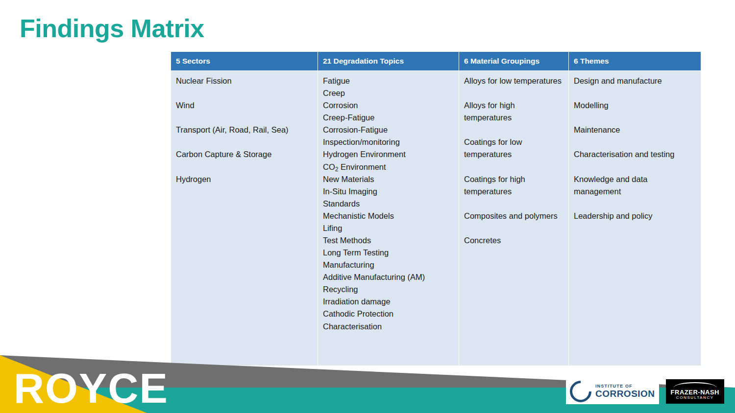Findings Matrix
| 5 Sectors | 21 Degradation Topics | 6 Material Groupings | 6 Themes |
| --- | --- | --- | --- |
| Nuclear Fission Wind Transport (Air, Road, Rail, Sea) Carbon Capture & Storage Hydrogen | Fatigue Creep Corrosion Creep-Fatigue Corrosion-Fatigue Inspection/monitoring Hydrogen Environment CO 2 Environment New Materials In-Situ Imaging Standards Mechanistic Models Lifing Test Methods Long Term Testing Manufacturing Additive Manufacturing (AM) Recycling Irradiation damage Cathodic Protection Characterisation | Alloys for low temperatures Alloys for high temperatures Coatings for low temperatures Coatings for high temperatures Composites and polymers Concretes | Design and manufacture Modelling Maintenance Characterisation and testing Knowledge and data management Leadership and policy |
ROYCE
INSTITUTE OF
CORROSION
FRAZER-NASH
CONSULTANCY